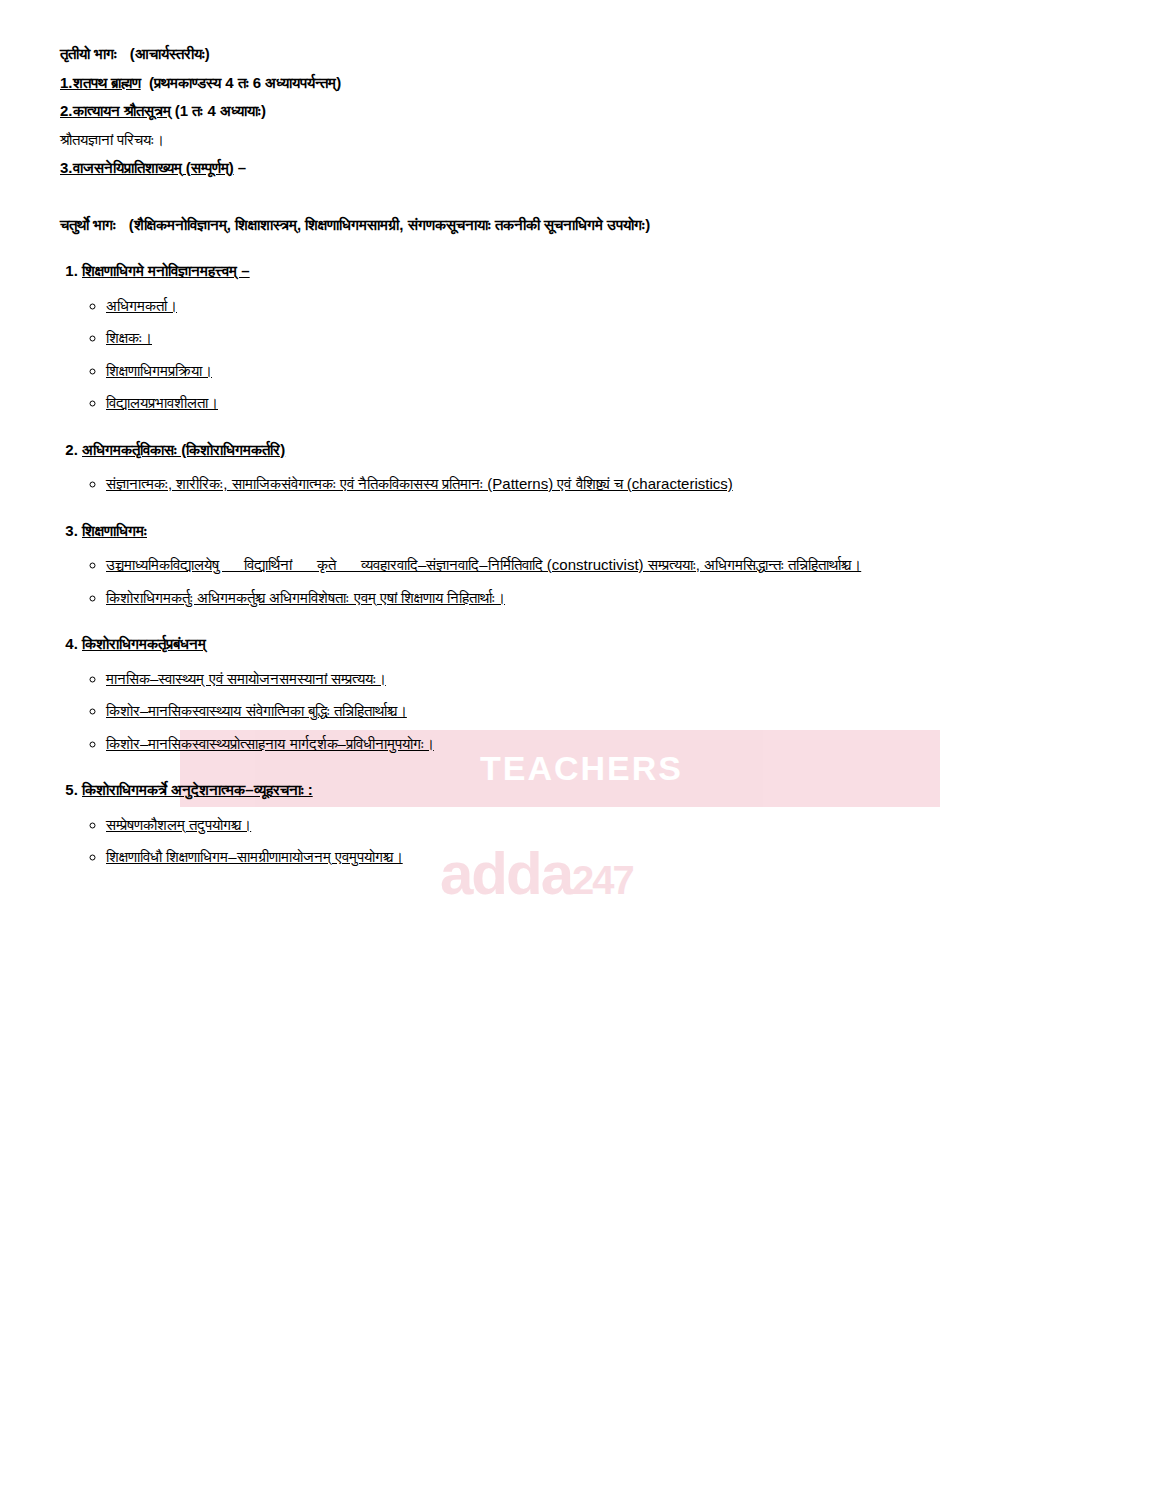तृतीयो भागः (आचार्यस्तरीयः)
1.शतपथ ब्राह्मण (प्रथमकाण्डस्य 4 तः 6 अध्यायपर्यन्तम्)
2.कात्यायन श्रौतसूत्रम् (1 तः 4 अध्यायाः)
श्रौतयज्ञानां परिचयः।
3.वाजसनेयिप्रातिशाख्यम् (सम्पूर्णम्) –
चतुर्थो भागः (शैक्षिकमनोविज्ञानम्, शिक्षाशास्त्रम्, शिक्षणाधिगमसामग्री, संगणकसूचनायाः तकनीकी सूचनाधिगमे उपयोगः)
शिक्षणाधिगमे मनोविज्ञानमहत्त्वम् –
अधिगमकर्ता।
शिक्षकः।
शिक्षणाधिगमप्रक्रिया।
विद्यालयप्रभावशीलता।
अधिगमकर्तृविकासः (किशोराधिगमकर्तरि)
संज्ञानात्मकः, शारीरिकः, सामाजिकसंवेगात्मकः एवं नैतिकविकासस्य प्रतिमानः (Patterns) एवं वैशिष्ट्यं च (characteristics)
शिक्षणाधिगमः
उच्चमाध्यमिकविद्यालयेषु विद्यार्थिनां कृते व्यवहारवादि–संज्ञानवादि–निर्मितिवादि (constructivist) सम्प्रत्ययाः, अधिगमसिद्धान्तः तन्निहितार्थाश्च।
किशोराधिगमकर्तुः अधिगमकर्तुश्च अधिगमविशेषताः एवम् एषां शिक्षणाय निहितार्थाः।
किशोराधिगमकर्तृप्रबंधनम्
मानसिक–स्वास्थ्यम् एवं समायोजनसमस्यानां सम्प्रत्ययः।
किशोर–मानसिकस्वास्थ्याय संवेगात्मिका बुद्धिः तन्निहितार्थाश्च।
किशोर–मानसिकस्वास्थ्यप्रोत्साहनाय मार्गदर्शक–प्रविधीनामुपयोगः।
किशोराधिगमकर्त्रे अनुदेशनात्मक–व्यूहरचनाः :
सम्प्रेषणकौशलम् तदुपयोगश्च।
शिक्षणाविधौ शिक्षणाधिगम–सामग्रीणामायोजनम् एवमुपयोगश्च।
TEACHERS
adda247